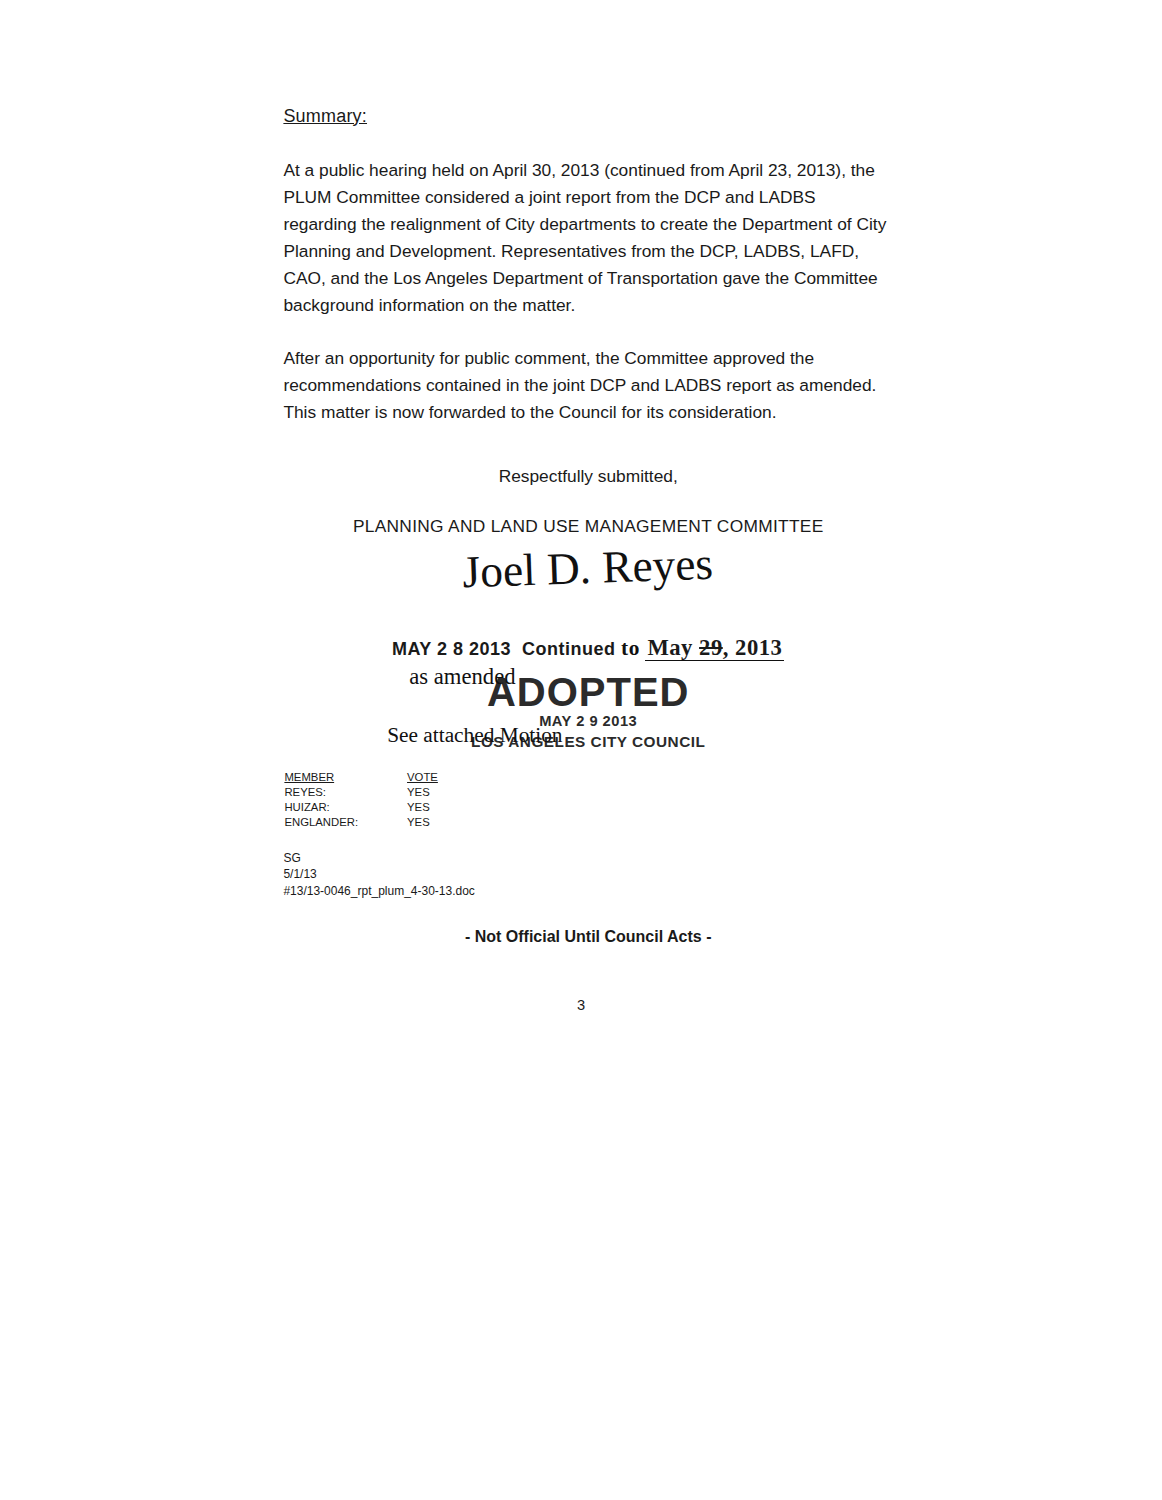Summary:
At a public hearing held on April 30, 2013 (continued from April 23, 2013), the PLUM Committee considered a joint report from the DCP and LADBS regarding the realignment of City departments to create the Department of City Planning and Development. Representatives from the DCP, LADBS, LAFD, CAO, and the Los Angeles Department of Transportation gave the Committee background information on the matter.
After an opportunity for public comment, the Committee approved the recommendations contained in the joint DCP and LADBS report as amended. This matter is now forwarded to the Council for its consideration.
Respectfully submitted,
PLANNING AND LAND USE MANAGEMENT COMMITTEE
Joel D. Reyes
MAY 2 8 2013 Continued to May 29, 2013
ADOPTED
MAY 2 9 2013
LOS ANGELES CITY COUNCIL
as amended
See attached Motion
| MEMBER | VOTE |
| --- | --- |
| REYES: | YES |
| HUIZAR: | YES |
| ENGLANDER: | YES |
SG
5/1/13
#13/13-0046_rpt_plum_4-30-13.doc
- Not Official Until Council Acts -
3